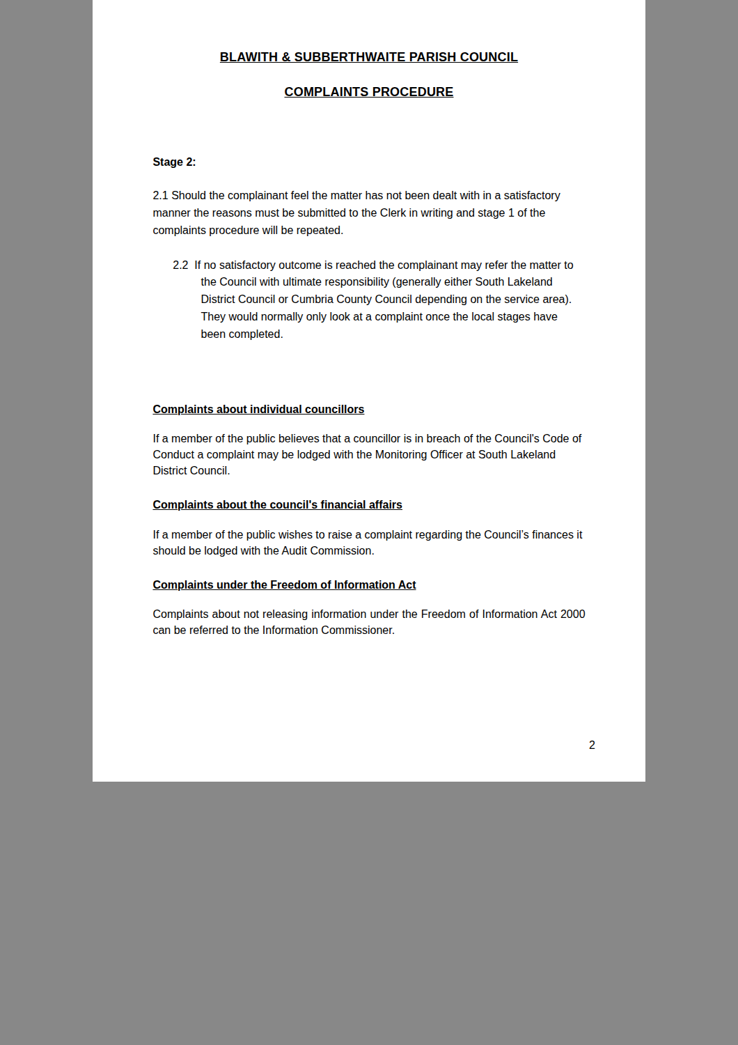BLAWITH & SUBBERTHWAITE PARISH COUNCIL
COMPLAINTS PROCEDURE
Stage 2:
2.1 Should the complainant feel the matter has not been dealt with in a satisfactory manner the reasons must be submitted to the Clerk in writing and stage 1 of the complaints procedure will be repeated.
2.2 If no satisfactory outcome is reached the complainant may refer the matter to the Council with ultimate responsibility (generally either South Lakeland District Council or Cumbria County Council depending on the service area). They would normally only look at a complaint once the local stages have been completed.
Complaints about individual councillors
If a member of the public believes that a councillor is in breach of the Council's Code of Conduct a complaint may be lodged with the Monitoring Officer at South Lakeland District Council.
Complaints about the council's financial affairs
If a member of the public wishes to raise a complaint regarding the Council’s finances it should be lodged with the Audit Commission.
Complaints under the Freedom of Information Act
Complaints about not releasing information under the Freedom of Information Act 2000 can be referred to the Information Commissioner.
2